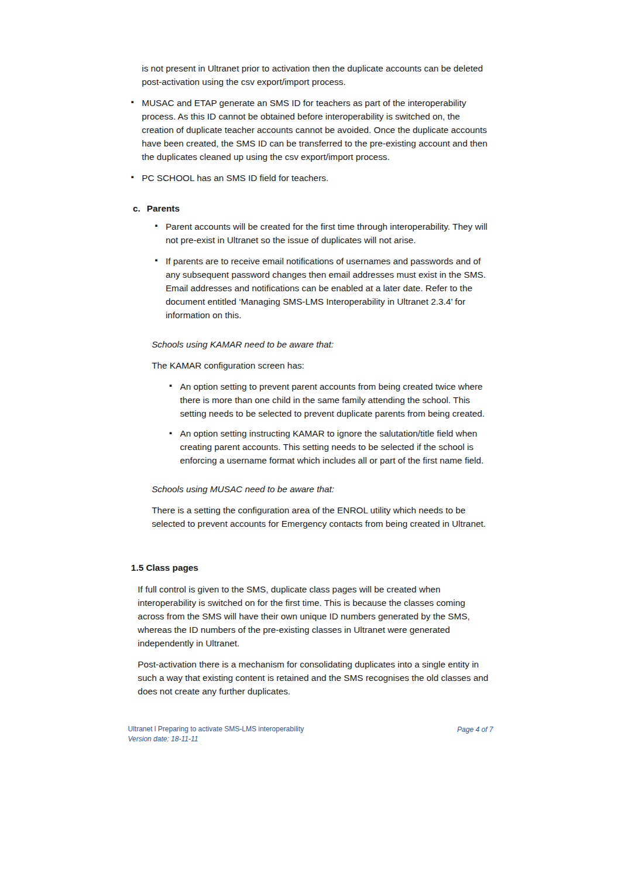is not present in Ultranet prior to activation then the duplicate accounts can be deleted post-activation using the csv export/import process.
MUSAC and ETAP generate an SMS ID for teachers as part of the interoperability process. As this ID cannot be obtained before interoperability is switched on, the creation of duplicate teacher accounts cannot be avoided. Once the duplicate accounts have been created, the SMS ID can be transferred to the pre-existing account and then the duplicates cleaned up using the csv export/import process.
PC SCHOOL has an SMS ID field for teachers.
c.
Parents
Parent accounts will be created for the first time through interoperability. They will not pre-exist in Ultranet so the issue of duplicates will not arise.
If parents are to receive email notifications of usernames and passwords and of any subsequent password changes then email addresses must exist in the SMS. Email addresses and notifications can be enabled at a later date. Refer to the document entitled ‘Managing SMS-LMS Interoperability in Ultranet 2.3.4’ for information on this.
Schools using KAMAR need to be aware that:
The KAMAR configuration screen has:
An option setting to prevent parent accounts from being created twice where there is more than one child in the same family attending the school. This setting needs to be selected to prevent duplicate parents from being created.
An option setting instructing KAMAR to ignore the salutation/title field when creating parent accounts. This setting needs to be selected if the school is enforcing a username format which includes all or part of the first name field.
Schools using MUSAC need to be aware that:
There is a setting the configuration area of the ENROL utility which needs to be selected to prevent accounts for Emergency contacts from being created in Ultranet.
1.5 Class pages
If full control is given to the SMS, duplicate class pages will be created when interoperability is switched on for the first time. This is because the classes coming across from the SMS will have their own unique ID numbers generated by the SMS, whereas the ID numbers of the pre-existing classes in Ultranet were generated independently in Ultranet.
Post-activation there is a mechanism for consolidating duplicates into a single entity in such a way that existing content is retained and the SMS recognises the old classes and does not create any further duplicates.
Ultranet l Preparing to activate SMS-LMS interoperability
Version date: 18-11-11
Page 4 of 7